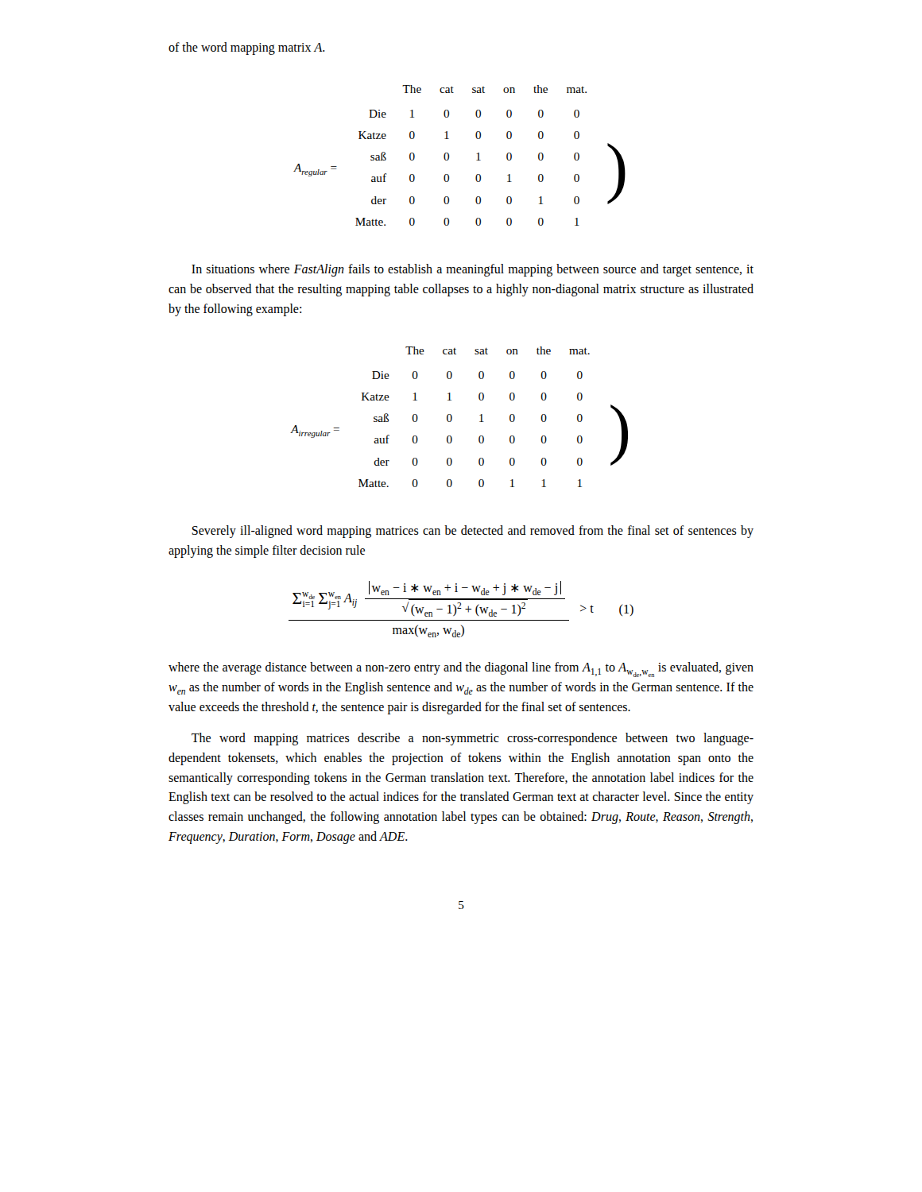of the word mapping matrix A.
| | | The | cat | sat | on | the | mat. | |
| A regular = | Die | 1 | 0 | 0 | 0 | 0 | 0 | ) |
| Katze | 0 | 1 | 0 | 0 | 0 | 0 |
| saß | 0 | 0 | 1 | 0 | 0 | 0 |
| auf | 0 | 0 | 0 | 1 | 0 | 0 |
| der | 0 | 0 | 0 | 0 | 1 | 0 |
| Matte. | 0 | 0 | 0 | 0 | 0 | 1 |
In situations where FastAlign fails to establish a meaningful mapping between source and target sentence, it can be observed that the resulting mapping table collapses to a highly non-diagonal matrix structure as illustrated by the following example:
| | | The | cat | sat | on | the | mat. | |
| A irregular = | Die | 0 | 0 | 0 | 0 | 0 | 0 | ) |
| Katze | 1 | 1 | 0 | 0 | 0 | 0 |
| saß | 0 | 0 | 1 | 0 | 0 | 0 |
| auf | 0 | 0 | 0 | 0 | 0 | 0 |
| der | 0 | 0 | 0 | 0 | 0 | 0 |
| Matte. | 0 | 0 | 0 | 1 | 1 | 1 |
Severely ill-aligned word mapping matrices can be detected and removed from the final set of sentences by applying the simple filter decision rule
Σwde i=1 Σwen j=1 Aij wen − i ∗ wen + i − wde + j ∗ wde − j (wen − 1)2 + (wde − 1)2 max(wen, wde) > t
(1)
where the average distance between a non-zero entry and the diagonal line from A1,1 to Awde,wen is evaluated, given wen as the number of words in the English sentence and wde as the number of words in the German sentence. If the value exceeds the threshold t, the sentence pair is disregarded for the final set of sentences.
The word mapping matrices describe a non-symmetric cross-correspondence between two language-dependent tokensets, which enables the projection of tokens within the English annotation span onto the semantically corresponding tokens in the German translation text. Therefore, the annotation label indices for the English text can be resolved to the actual indices for the translated German text at character level. Since the entity classes remain unchanged, the following annotation label types can be obtained: Drug, Route, Reason, Strength, Frequency, Duration, Form, Dosage and ADE.
5